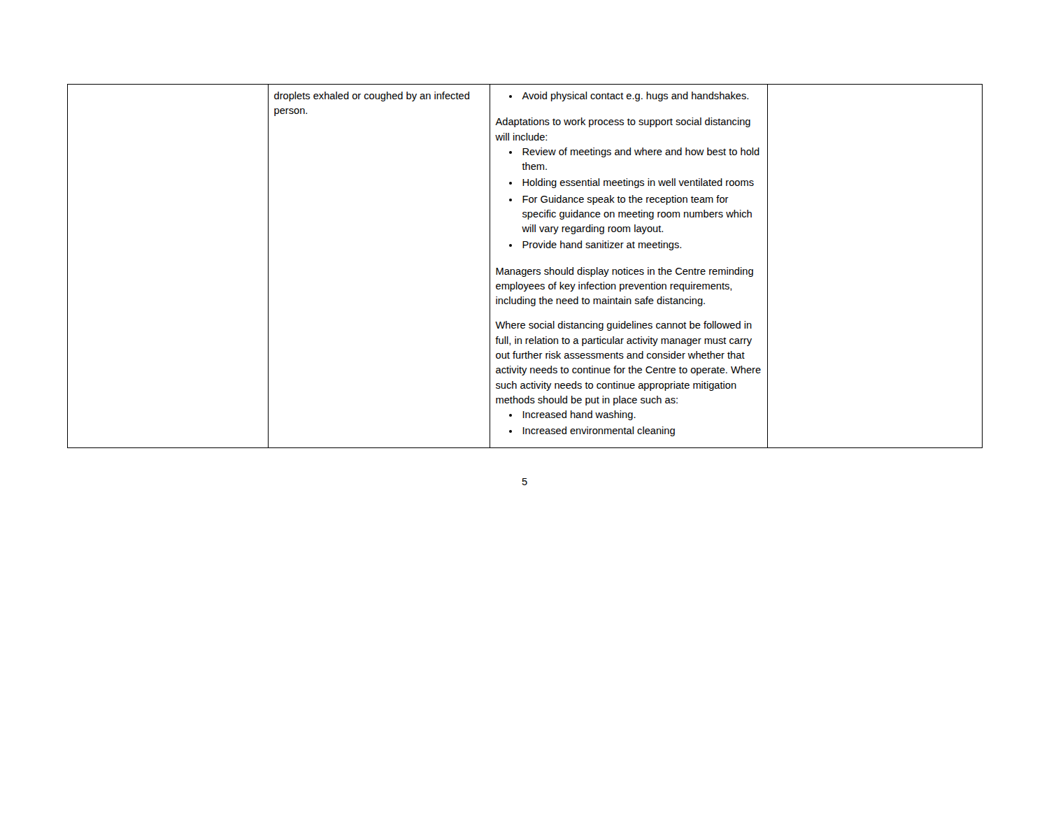| | droplets exhaled or coughed by an infected person. | Avoid physical contact e.g. hugs and handshakes. Adaptations to work process to support social distancing will include: Review of meetings and where and how best to hold them. Holding essential meetings in well ventilated rooms For Guidance speak to the reception team for specific guidance on meeting room numbers which will vary regarding room layout. Provide hand sanitizer at meetings. Managers should display notices in the Centre reminding employees of key infection prevention requirements, including the need to maintain safe distancing. Where social distancing guidelines cannot be followed in full, in relation to a particular activity manager must carry out further risk assessments and consider whether that activity needs to continue for the Centre to operate. Where such activity needs to continue appropriate mitigation methods should be put in place such as: Increased hand washing. Increased environmental cleaning | |
5